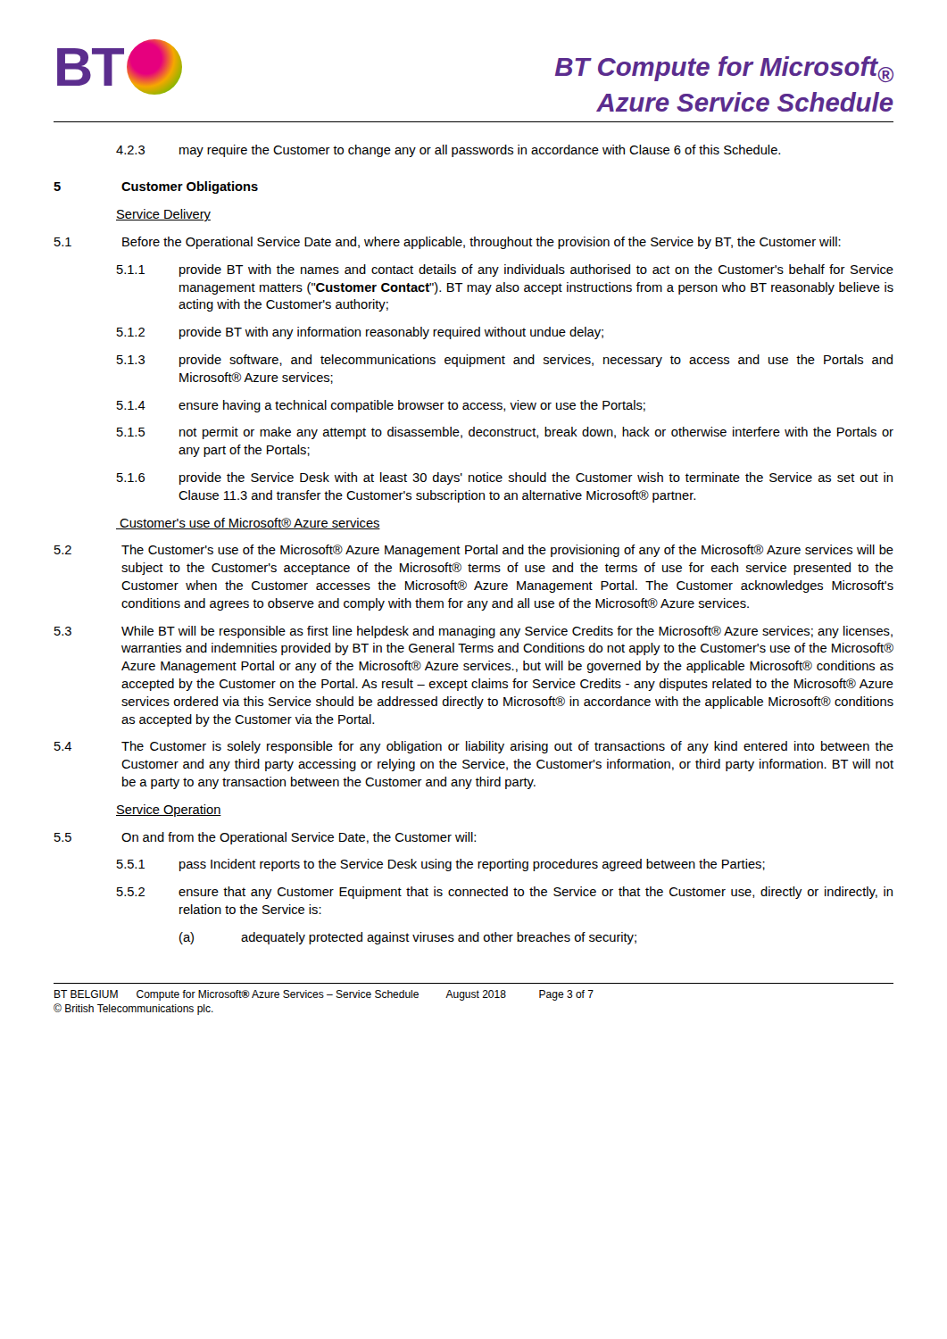BT
BT Compute for Microsoft®
Azure Service Schedule
4.2.3
may require the Customer to change any or all passwords in accordance with Clause 6 of this Schedule.
5 Customer Obligations
Service Delivery
5.1
Before the Operational Service Date and, where applicable, throughout the provision of the Service by BT, the Customer will:
5.1.1
provide BT with the names and contact details of any individuals authorised to act on the Customer's behalf for Service management matters ("Customer Contact"). BT may also accept instructions from a person who BT reasonably believe is acting with the Customer's authority;
5.1.2
provide BT with any information reasonably required without undue delay;
5.1.3
provide software, and telecommunications equipment and services, necessary to access and use the Portals and Microsoft® Azure services;
5.1.4
ensure having a technical compatible browser to access, view or use the Portals;
5.1.5
not permit or make any attempt to disassemble, deconstruct, break down, hack or otherwise interfere with the Portals or any part of the Portals;
5.1.6
provide the Service Desk with at least 30 days' notice should the Customer wish to terminate the Service as set out in Clause 11.3 and transfer the Customer's subscription to an alternative Microsoft® partner.
Customer's use of Microsoft® Azure services
5.2
The Customer's use of the Microsoft® Azure Management Portal and the provisioning of any of the Microsoft® Azure services will be subject to the Customer's acceptance of the Microsoft® terms of use and the terms of use for each service presented to the Customer when the Customer accesses the Microsoft® Azure Management Portal. The Customer acknowledges Microsoft's conditions and agrees to observe and comply with them for any and all use of the Microsoft® Azure services.
5.3
While BT will be responsible as first line helpdesk and managing any Service Credits for the Microsoft® Azure services; any licenses, warranties and indemnities provided by BT in the General Terms and Conditions do not apply to the Customer's use of the Microsoft® Azure Management Portal or any of the Microsoft® Azure services., but will be governed by the applicable Microsoft® conditions as accepted by the Customer on the Portal. As result – except claims for Service Credits - any disputes related to the Microsoft® Azure services ordered via this Service should be addressed directly to Microsoft® in accordance with the applicable Microsoft® conditions as accepted by the Customer via the Portal.
5.4
The Customer is solely responsible for any obligation or liability arising out of transactions of any kind entered into between the Customer and any third party accessing or relying on the Service, the Customer's information, or third party information. BT will not be a party to any transaction between the Customer and any third party.
Service Operation
5.5
On and from the Operational Service Date, the Customer will:
5.5.1
pass Incident reports to the Service Desk using the reporting procedures agreed between the Parties;
5.5.2
ensure that any Customer Equipment that is connected to the Service or that the Customer use, directly or indirectly, in relation to the Service is:
(a)
adequately protected against viruses and other breaches of security;
BT BELGIUM Compute for Microsoft® Azure Services – Service Schedule August 2018 Page 3 of 7
© British Telecommunications plc.